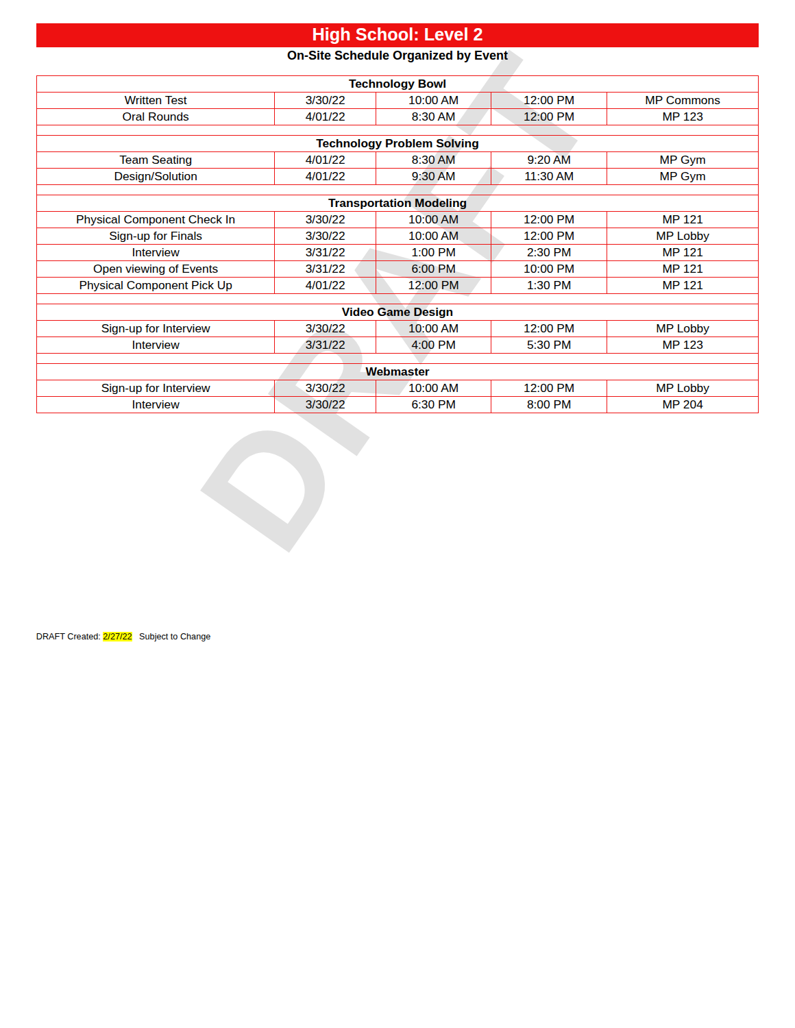DRAFT
High School: Level 2
On-Site Schedule Organized by Event
| Technology Bowl |
| Written Test | 3/30/22 | 10:00 AM | 12:00 PM | MP Commons |
| Oral Rounds | 4/01/22 | 8:30 AM | 12:00 PM | MP 123 |
| Technology Problem Solving |
| Team Seating | 4/01/22 | 8:30 AM | 9:20 AM | MP Gym |
| Design/Solution | 4/01/22 | 9:30 AM | 11:30 AM | MP Gym |
| Transportation Modeling |
| Physical Component Check In | 3/30/22 | 10:00 AM | 12:00 PM | MP 121 |
| Sign-up for Finals | 3/30/22 | 10:00 AM | 12:00 PM | MP Lobby |
| Interview | 3/31/22 | 1:00 PM | 2:30 PM | MP 121 |
| Open viewing of Events | 3/31/22 | 6:00 PM | 10:00 PM | MP 121 |
| Physical Component Pick Up | 4/01/22 | 12:00 PM | 1:30 PM | MP 121 |
| Video Game Design |
| Sign-up for Interview | 3/30/22 | 10:00 AM | 12:00 PM | MP Lobby |
| Interview | 3/31/22 | 4:00 PM | 5:30 PM | MP 123 |
| Webmaster |
| Sign-up for Interview | 3/30/22 | 10:00 AM | 12:00 PM | MP Lobby |
| Interview | 3/30/22 | 6:30 PM | 8:00 PM | MP 204 |
DRAFT Created: 2/27/22 Subject to Change